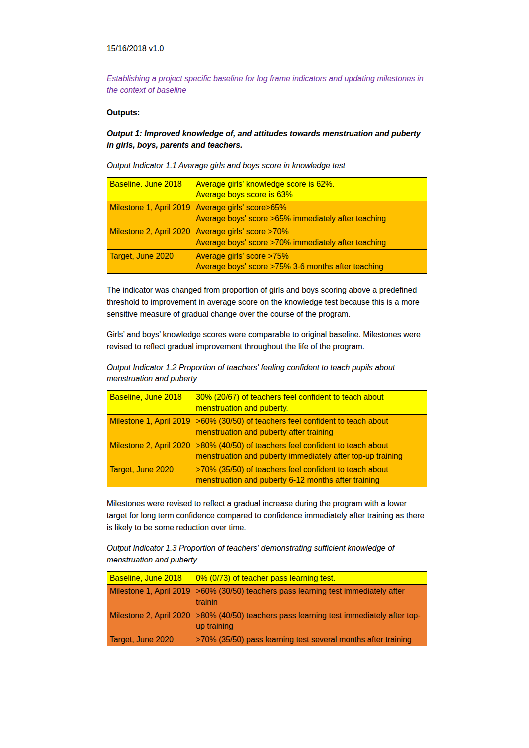15/16/2018 v1.0
Establishing a project specific baseline for log frame indicators and updating milestones in the context of baseline
Outputs:
Output 1: Improved knowledge of, and attitudes towards menstruation and puberty in girls, boys, parents and teachers.
Output Indicator 1.1 Average girls and boys score in knowledge test
| Baseline, June 2018 | Average girls' knowledge score is 62%. Average boys score is 63% |
| Milestone 1, April 2019 | Average girls' score>65% Average boys' score >65% immediately after teaching |
| Milestone 2, April 2020 | Average girls' score >70% Average boys' score >70% immediately after teaching |
| Target, June 2020 | Average girls' score >75% Average boys' score >75% 3-6 months after teaching |
The indicator was changed from proportion of girls and boys scoring above a predefined threshold to improvement in average score on the knowledge test because this is a more sensitive measure of gradual change over the course of the program.
Girls’ and boys’ knowledge scores were comparable to original baseline. Milestones were revised to reflect gradual improvement throughout the life of the program.
Output Indicator 1.2 Proportion of teachers' feeling confident to teach pupils about menstruation and puberty
| Baseline, June 2018 | 30% (20/67) of teachers feel confident to teach about menstruation and puberty. |
| Milestone 1, April 2019 | >60% (30/50) of teachers feel confident to teach about menstruation and puberty after training |
| Milestone 2, April 2020 | >80% (40/50) of teachers feel confident to teach about menstruation and puberty immediately after top-up training |
| Target, June 2020 | >70% (35/50) of teachers feel confident to teach about menstruation and puberty 6-12 months after training |
Milestones were revised to reflect a gradual increase during the program with a lower target for long term confidence compared to confidence immediately after training as there is likely to be some reduction over time.
Output Indicator 1.3 Proportion of teachers' demonstrating sufficient knowledge of menstruation and puberty
| Baseline, June 2018 | 0% (0/73) of teacher pass learning test. |
| Milestone 1, April 2019 | >60% (30/50) teachers pass learning test immediately after trainin |
| Milestone 2, April 2020 | >80% (40/50) teachers pass learning test immediately after top-up training |
| Target, June 2020 | >70% (35/50) pass learning test several months after training |